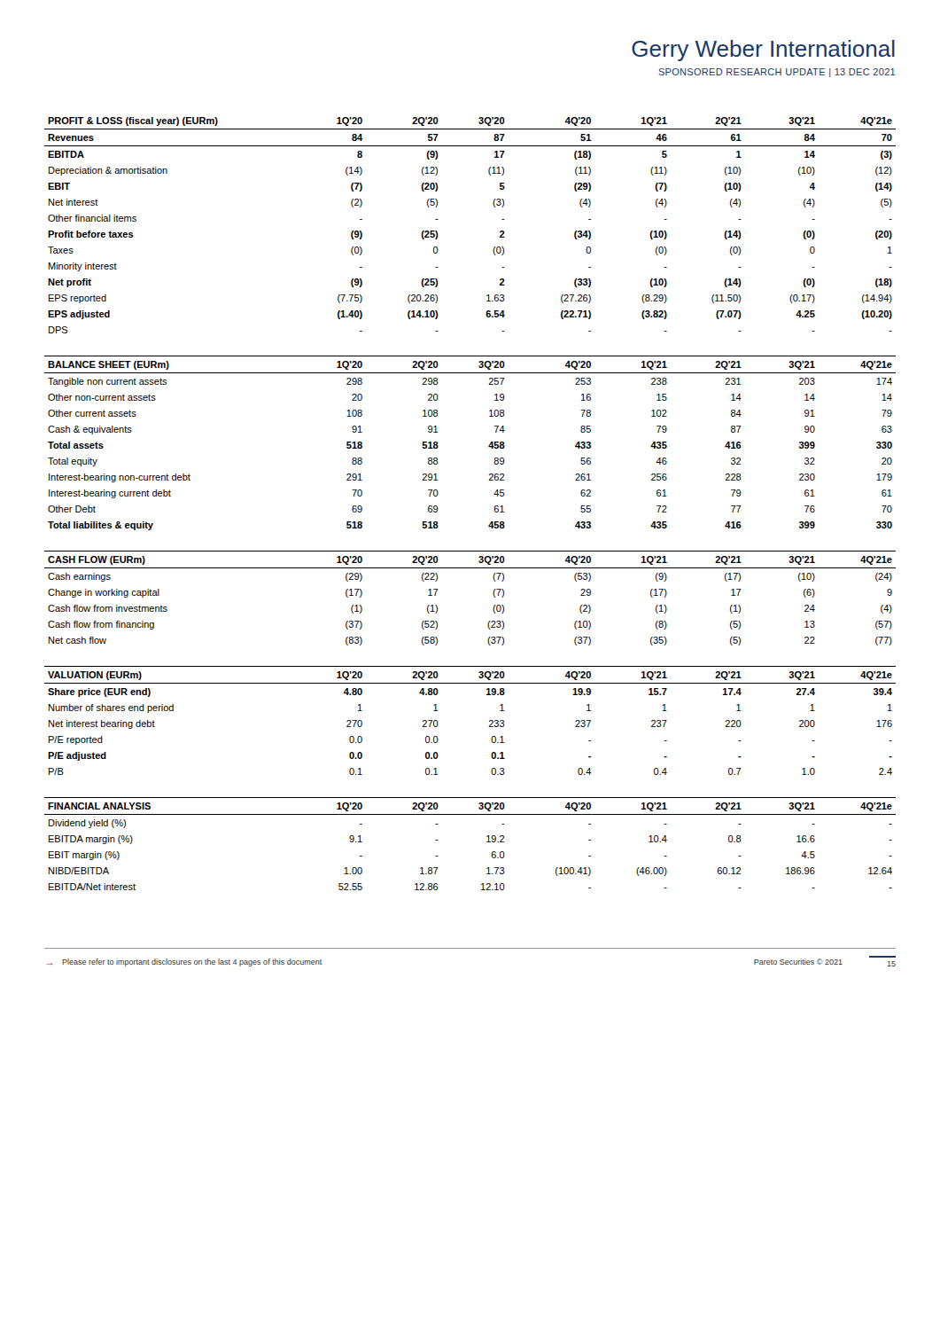Gerry Weber International
SPONSORED RESEARCH UPDATE | 13 DEC 2021
| PROFIT & LOSS (fiscal year) (EURm) | 1Q'20 | 2Q'20 | 3Q'20 | 4Q'20 | 1Q'21 | 2Q'21 | 3Q'21 | 4Q'21e |
| --- | --- | --- | --- | --- | --- | --- | --- | --- |
| Revenues | 84 | 57 | 87 | 51 | 46 | 61 | 84 | 70 |
| EBITDA | 8 | (9) | 17 | (18) | 5 | 1 | 14 | (3) |
| Depreciation & amortisation | (14) | (12) | (11) | (11) | (11) | (10) | (10) | (12) |
| EBIT | (7) | (20) | 5 | (29) | (7) | (10) | 4 | (14) |
| Net interest | (2) | (5) | (3) | (4) | (4) | (4) | (4) | (5) |
| Other financial items | - | - | - | - | - | - | - | - |
| Profit before taxes | (9) | (25) | 2 | (34) | (10) | (14) | (0) | (20) |
| Taxes | (0) | 0 | (0) | 0 | (0) | (0) | 0 | 1 |
| Minority interest | - | - | - | - | - | - | - | - |
| Net profit | (9) | (25) | 2 | (33) | (10) | (14) | (0) | (18) |
| EPS reported | (7.75) | (20.26) | 1.63 | (27.26) | (8.29) | (11.50) | (0.17) | (14.94) |
| EPS adjusted | (1.40) | (14.10) | 6.54 | (22.71) | (3.82) | (7.07) | 4.25 | (10.20) |
| DPS | - | - | - | - | - | - | - | - |
| BALANCE SHEET (EURm) | 1Q'20 | 2Q'20 | 3Q'20 | 4Q'20 | 1Q'21 | 2Q'21 | 3Q'21 | 4Q'21e |
| Tangible non current assets | 298 | 298 | 257 | 253 | 238 | 231 | 203 | 174 |
| Other non-current assets | 20 | 20 | 19 | 16 | 15 | 14 | 14 | 14 |
| Other current assets | 108 | 108 | 108 | 78 | 102 | 84 | 91 | 79 |
| Cash & equivalents | 91 | 91 | 74 | 85 | 79 | 87 | 90 | 63 |
| Total assets | 518 | 518 | 458 | 433 | 435 | 416 | 399 | 330 |
| Total equity | 88 | 88 | 89 | 56 | 46 | 32 | 32 | 20 |
| Interest-bearing non-current debt | 291 | 291 | 262 | 261 | 256 | 228 | 230 | 179 |
| Interest-bearing current debt | 70 | 70 | 45 | 62 | 61 | 79 | 61 | 61 |
| Other Debt | 69 | 69 | 61 | 55 | 72 | 77 | 76 | 70 |
| Total liabilites & equity | 518 | 518 | 458 | 433 | 435 | 416 | 399 | 330 |
| CASH FLOW (EURm) | 1Q'20 | 2Q'20 | 3Q'20 | 4Q'20 | 1Q'21 | 2Q'21 | 3Q'21 | 4Q'21e |
| Cash earnings | (29) | (22) | (7) | (53) | (9) | (17) | (10) | (24) |
| Change in working capital | (17) | 17 | (7) | 29 | (17) | 17 | (6) | 9 |
| Cash flow from investments | (1) | (1) | (0) | (2) | (1) | (1) | 24 | (4) |
| Cash flow from financing | (37) | (52) | (23) | (10) | (8) | (5) | 13 | (57) |
| Net cash flow | (83) | (58) | (37) | (37) | (35) | (5) | 22 | (77) |
| VALUATION (EURm) | 1Q'20 | 2Q'20 | 3Q'20 | 4Q'20 | 1Q'21 | 2Q'21 | 3Q'21 | 4Q'21e |
| Share price (EUR end) | 4.80 | 4.80 | 19.8 | 19.9 | 15.7 | 17.4 | 27.4 | 39.4 |
| Number of shares end period | 1 | 1 | 1 | 1 | 1 | 1 | 1 | 1 |
| Net interest bearing debt | 270 | 270 | 233 | 237 | 237 | 220 | 200 | 176 |
| P/E reported | 0.0 | 0.0 | 0.1 | - | - | - | - | - |
| P/E adjusted | 0.0 | 0.0 | 0.1 | - | - | - | - | - |
| P/B | 0.1 | 0.1 | 0.3 | 0.4 | 0.4 | 0.7 | 1.0 | 2.4 |
| FINANCIAL ANALYSIS | 1Q'20 | 2Q'20 | 3Q'20 | 4Q'20 | 1Q'21 | 2Q'21 | 3Q'21 | 4Q'21e |
| Dividend yield (%) | - | - | - | - | - | - | - | - |
| EBITDA margin (%) | 9.1 | - | 19.2 | - | 10.4 | 0.8 | 16.6 | - |
| EBIT margin (%) | - | - | 6.0 | - | - | - | 4.5 | - |
| NIBD/EBITDA | 1.00 | 1.87 | 1.73 | (100.41) | (46.00) | 60.12 | 186.96 | 12.64 |
| EBITDA/Net interest | 52.55 | 12.86 | 12.10 | - | - | - | - | - |
→ Please refer to important disclosures on the last 4 pages of this document
Pareto Securities © 2021 15